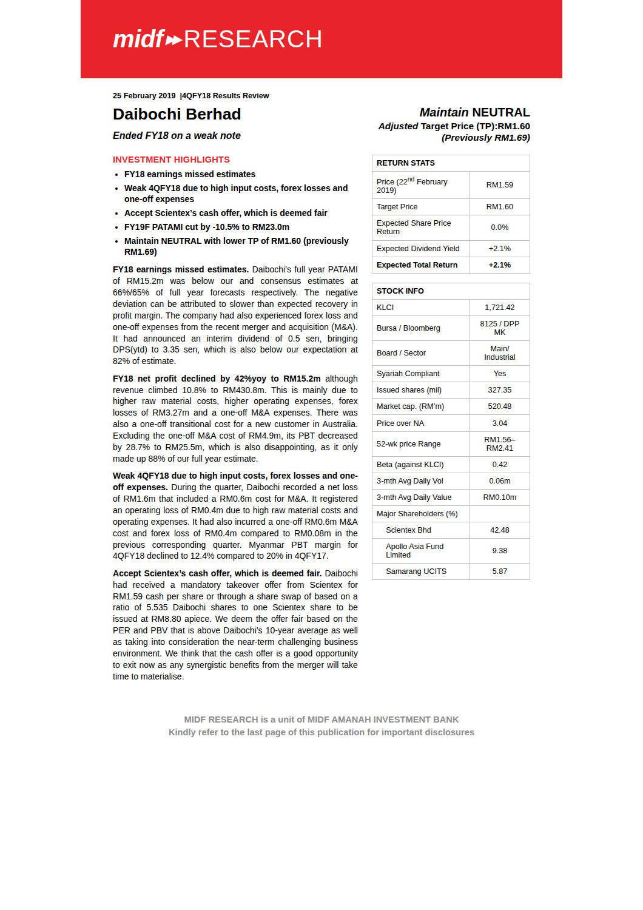midf▸▸RESEARCH
25 February 2019 |4QFY18 Results Review
Daibochi Berhad
Ended FY18 on a weak note
Maintain NEUTRAL
Adjusted Target Price (TP):RM1.60
(Previously RM1.69)
INVESTMENT HIGHLIGHTS
FY18 earnings missed estimates
Weak 4QFY18 due to high input costs, forex losses and one-off expenses
Accept Scientex’s cash offer, which is deemed fair
FY19F PATAMI cut by -10.5% to RM23.0m
Maintain NEUTRAL with lower TP of RM1.60 (previously RM1.69)
FY18 earnings missed estimates. Daibochi’s full year PATAMI of RM15.2m was below our and consensus estimates at 66%/65% of full year forecasts respectively. The negative deviation can be attributed to slower than expected recovery in profit margin. The company had also experienced forex loss and one-off expenses from the recent merger and acquisition (M&A). It had announced an interim dividend of 0.5 sen, bringing DPS(ytd) to 3.35 sen, which is also below our expectation at 82% of estimate.
FY18 net profit declined by 42%yoy to RM15.2m although revenue climbed 10.8% to RM430.8m. This is mainly due to higher raw material costs, higher operating expenses, forex losses of RM3.27m and a one-off M&A expenses. There was also a one-off transitional cost for a new customer in Australia. Excluding the one-off M&A cost of RM4.9m, its PBT decreased by 28.7% to RM25.5m, which is also disappointing, as it only made up 88% of our full year estimate.
Weak 4QFY18 due to high input costs, forex losses and one-off expenses. During the quarter, Daibochi recorded a net loss of RM1.6m that included a RM0.6m cost for M&A. It registered an operating loss of RM0.4m due to high raw material costs and operating expenses. It had also incurred a one-off RM0.6m M&A cost and forex loss of RM0.4m compared to RM0.08m in the previous corresponding quarter. Myanmar PBT margin for 4QFY18 declined to 12.4% compared to 20% in 4QFY17.
Accept Scientex’s cash offer, which is deemed fair. Daibochi had received a mandatory takeover offer from Scientex for RM1.59 cash per share or through a share swap of based on a ratio of 5.535 Daibochi shares to one Scientex share to be issued at RM8.80 apiece. We deem the offer fair based on the PER and PBV that is above Daibochi’s 10-year average as well as taking into consideration the near-term challenging business environment. We think that the cash offer is a good opportunity to exit now as any synergistic benefits from the merger will take time to materialise.
| RETURN STATS |
| --- |
| Price (22 nd February 2019) | RM1.59 |
| Target Price | RM1.60 |
| Expected Share Price Return | 0.0% |
| Expected Dividend Yield | +2.1% |
| Expected Total Return | +2.1% |
| STOCK INFO |
| --- |
| KLCI | 1,721.42 |
| Bursa / Bloomberg | 8125 / DPP MK |
| Board / Sector | Main/ Industrial |
| Syariah Compliant | Yes |
| Issued shares (mil) | 327.35 |
| Market cap. (RM’m) | 520.48 |
| Price over NA | 3.04 |
| 52-wk price Range | RM1.56– RM2.41 |
| Beta (against KLCI) | 0.42 |
| 3-mth Avg Daily Vol | 0.06m |
| 3-mth Avg Daily Value | RM0.10m |
| Major Shareholders (%) | |
| Scientex Bhd | 42.48 |
| Apollo Asia Fund Limited | 9.38 |
| Samarang UCITS | 5.87 |
MIDF RESEARCH is a unit of MIDF AMANAH INVESTMENT BANK
Kindly refer to the last page of this publication for important disclosures